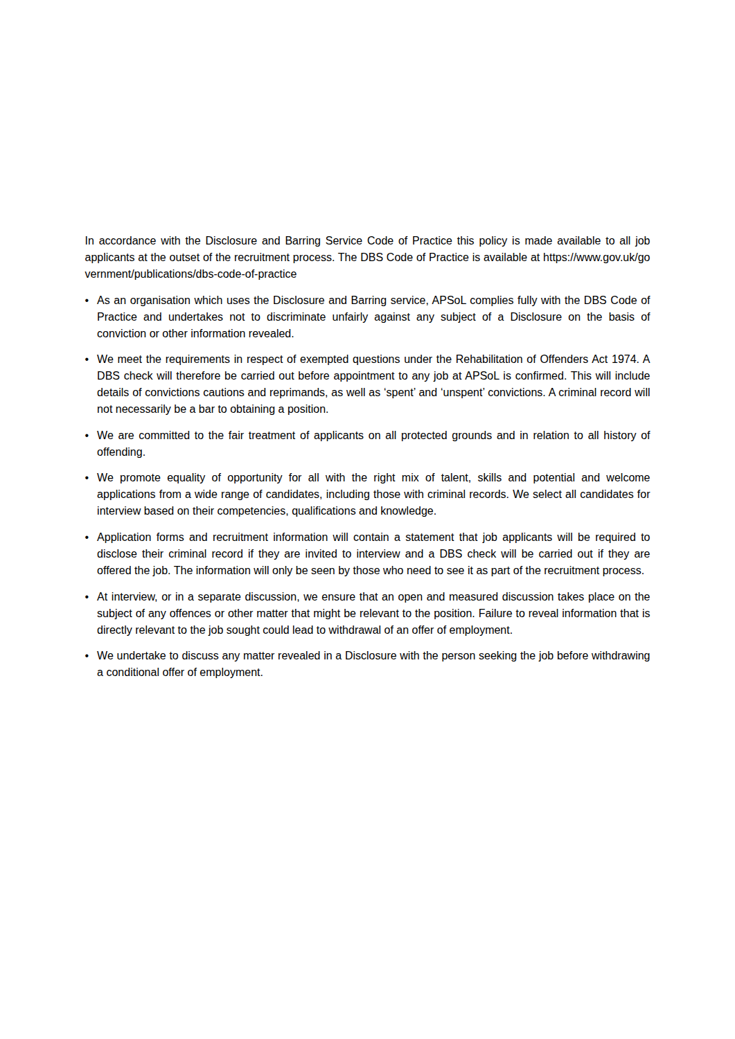In accordance with the Disclosure and Barring Service Code of Practice this policy is made available to all job applicants at the outset of the recruitment process. The DBS Code of Practice is available at https://www.gov.uk/government/publications/dbs-code-of-practice
As an organisation which uses the Disclosure and Barring service, APSoL complies fully with the DBS Code of Practice and undertakes not to discriminate unfairly against any subject of a Disclosure on the basis of conviction or other information revealed.
We meet the requirements in respect of exempted questions under the Rehabilitation of Offenders Act 1974. A DBS check will therefore be carried out before appointment to any job at APSoL is confirmed. This will include details of convictions cautions and reprimands, as well as ‘spent’ and ‘unspent’ convictions. A criminal record will not necessarily be a bar to obtaining a position.
We are committed to the fair treatment of applicants on all protected grounds and in relation to all history of offending.
We promote equality of opportunity for all with the right mix of talent, skills and potential and welcome applications from a wide range of candidates, including those with criminal records. We select all candidates for interview based on their competencies, qualifications and knowledge.
Application forms and recruitment information will contain a statement that job applicants will be required to disclose their criminal record if they are invited to interview and a DBS check will be carried out if they are offered the job. The information will only be seen by those who need to see it as part of the recruitment process.
At interview, or in a separate discussion, we ensure that an open and measured discussion takes place on the subject of any offences or other matter that might be relevant to the position. Failure to reveal information that is directly relevant to the job sought could lead to withdrawal of an offer of employment.
We undertake to discuss any matter revealed in a Disclosure with the person seeking the job before withdrawing a conditional offer of employment.